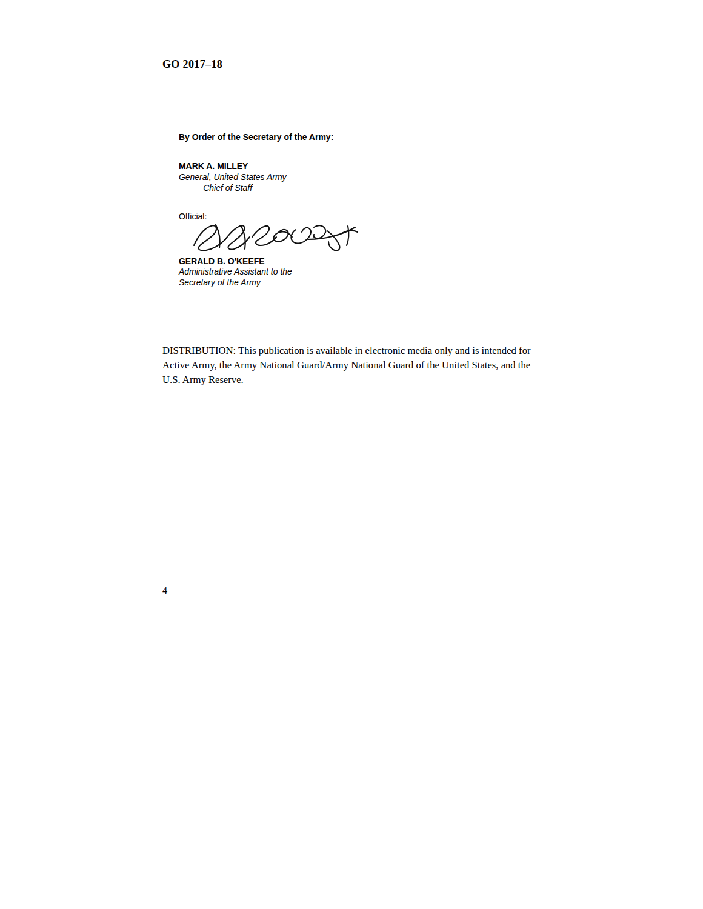GO 2017–18
By Order of the Secretary of the Army:
MARK A. MILLEY
General, United States Army
Chief of Staff
Official:
GERALD B. O'KEEFE
Administrative Assistant to the
Secretary of the Army
DISTRIBUTION: This publication is available in electronic media only and is intended for Active Army, the Army National Guard/Army National Guard of the United States, and the U.S. Army Reserve.
4